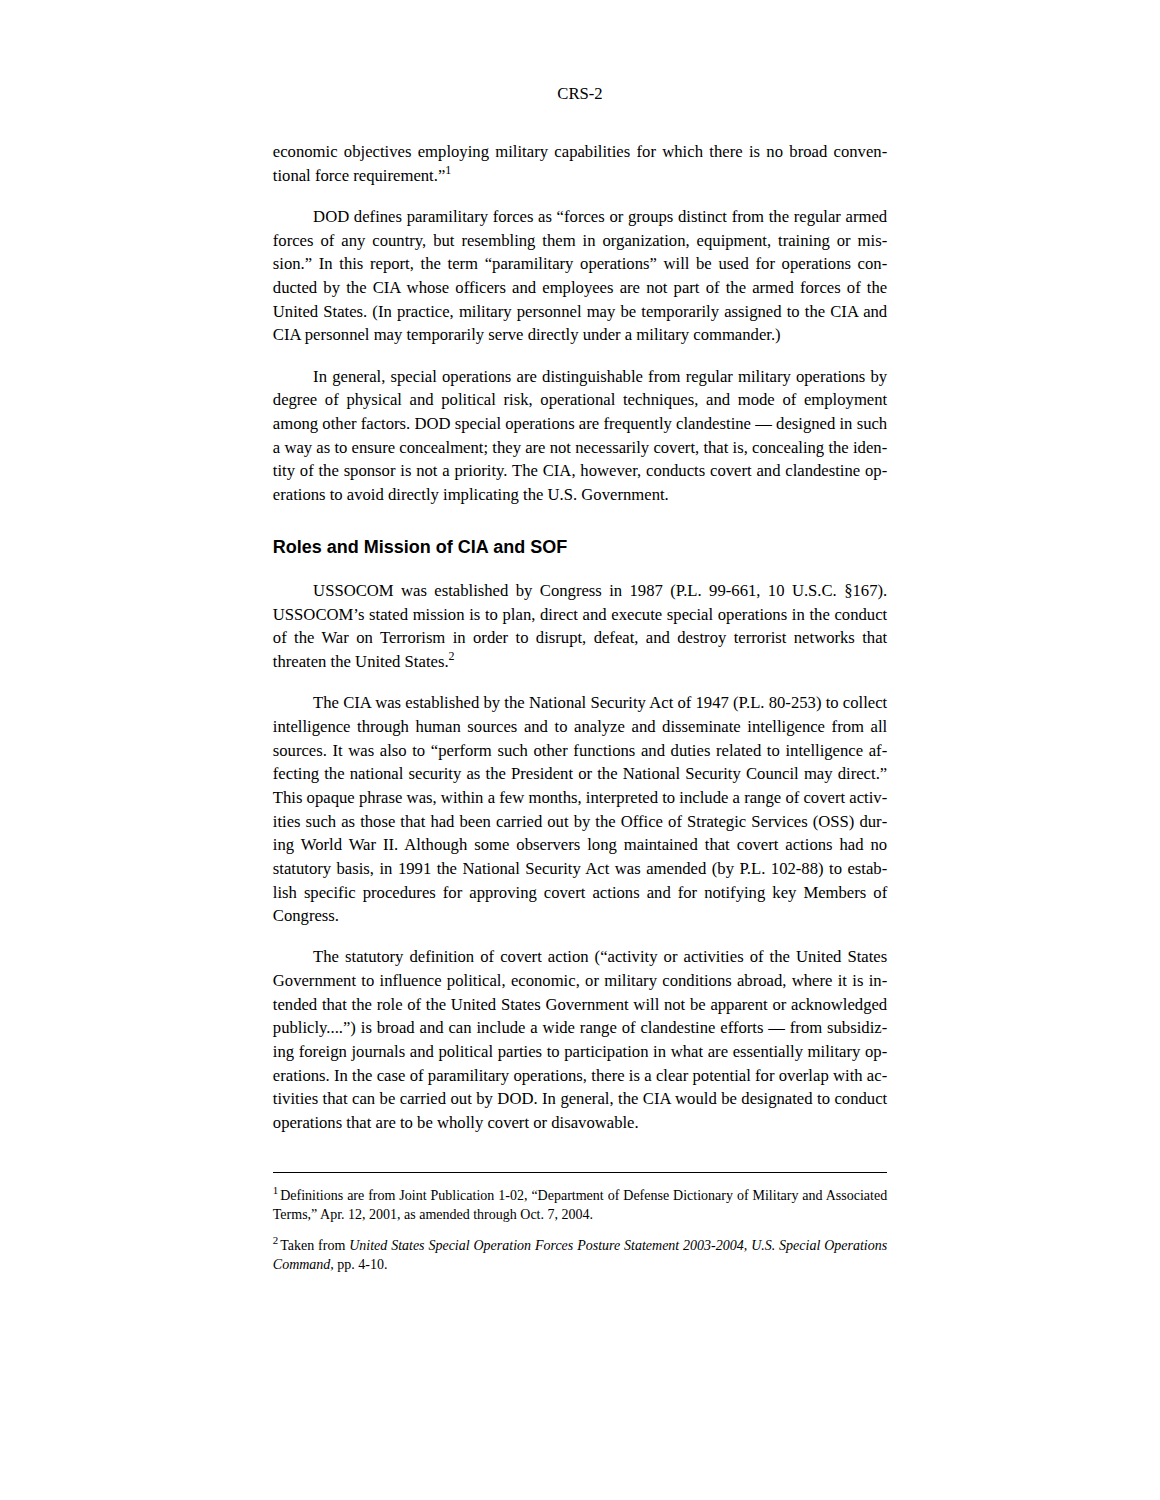CRS-2
economic objectives employing military capabilities for which there is no broad conventional force requirement.”1
DOD defines paramilitary forces as “forces or groups distinct from the regular armed forces of any country, but resembling them in organization, equipment, training or mission.” In this report, the term “paramilitary operations” will be used for operations conducted by the CIA whose officers and employees are not part of the armed forces of the United States. (In practice, military personnel may be temporarily assigned to the CIA and CIA personnel may temporarily serve directly under a military commander.)
In general, special operations are distinguishable from regular military operations by degree of physical and political risk, operational techniques, and mode of employment among other factors. DOD special operations are frequently clandestine — designed in such a way as to ensure concealment; they are not necessarily covert, that is, concealing the identity of the sponsor is not a priority. The CIA, however, conducts covert and clandestine operations to avoid directly implicating the U.S. Government.
Roles and Mission of CIA and SOF
USSOCOM was established by Congress in 1987 (P.L. 99-661, 10 U.S.C. §167). USSOCOM’s stated mission is to plan, direct and execute special operations in the conduct of the War on Terrorism in order to disrupt, defeat, and destroy terrorist networks that threaten the United States.2
The CIA was established by the National Security Act of 1947 (P.L. 80-253) to collect intelligence through human sources and to analyze and disseminate intelligence from all sources. It was also to “perform such other functions and duties related to intelligence affecting the national security as the President or the National Security Council may direct.” This opaque phrase was, within a few months, interpreted to include a range of covert activities such as those that had been carried out by the Office of Strategic Services (OSS) during World War II. Although some observers long maintained that covert actions had no statutory basis, in 1991 the National Security Act was amended (by P.L. 102-88) to establish specific procedures for approving covert actions and for notifying key Members of Congress.
The statutory definition of covert action (“activity or activities of the United States Government to influence political, economic, or military conditions abroad, where it is intended that the role of the United States Government will not be apparent or acknowledged publicly....”) is broad and can include a wide range of clandestine efforts — from subsidizing foreign journals and political parties to participation in what are essentially military operations. In the case of paramilitary operations, there is a clear potential for overlap with activities that can be carried out by DOD. In general, the CIA would be designated to conduct operations that are to be wholly covert or disavowable.
1 Definitions are from Joint Publication 1-02, “Department of Defense Dictionary of Military and Associated Terms,” Apr. 12, 2001, as amended through Oct. 7, 2004.
2 Taken from United States Special Operation Forces Posture Statement 2003-2004, U.S. Special Operations Command, pp. 4-10.